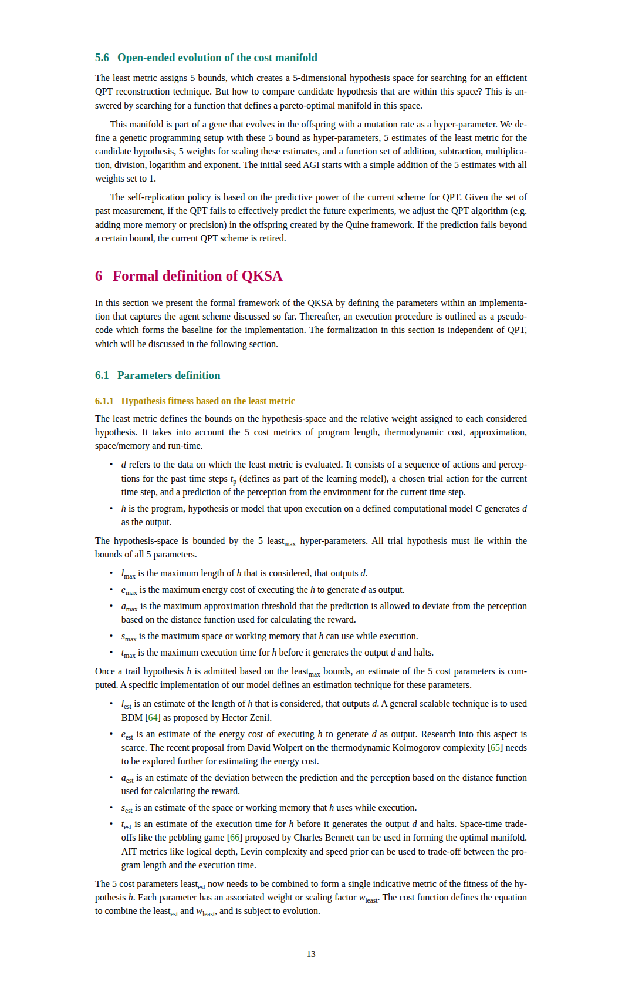5.6 Open-ended evolution of the cost manifold
The least metric assigns 5 bounds, which creates a 5-dimensional hypothesis space for searching for an efficient QPT reconstruction technique. But how to compare candidate hypothesis that are within this space? This is answered by searching for a function that defines a pareto-optimal manifold in this space.
This manifold is part of a gene that evolves in the offspring with a mutation rate as a hyper-parameter. We define a genetic programming setup with these 5 bound as hyper-parameters, 5 estimates of the least metric for the candidate hypothesis, 5 weights for scaling these estimates, and a function set of addition, subtraction, multiplication, division, logarithm and exponent. The initial seed AGI starts with a simple addition of the 5 estimates with all weights set to 1.
The self-replication policy is based on the predictive power of the current scheme for QPT. Given the set of past measurement, if the QPT fails to effectively predict the future experiments, we adjust the QPT algorithm (e.g. adding more memory or precision) in the offspring created by the Quine framework. If the prediction fails beyond a certain bound, the current QPT scheme is retired.
6 Formal definition of QKSA
In this section we present the formal framework of the QKSA by defining the parameters within an implementation that captures the agent scheme discussed so far. Thereafter, an execution procedure is outlined as a pseudo-code which forms the baseline for the implementation. The formalization in this section is independent of QPT, which will be discussed in the following section.
6.1 Parameters definition
6.1.1 Hypothesis fitness based on the least metric
The least metric defines the bounds on the hypothesis-space and the relative weight assigned to each considered hypothesis. It takes into account the 5 cost metrics of program length, thermodynamic cost, approximation, space/memory and run-time.
d refers to the data on which the least metric is evaluated. It consists of a sequence of actions and perceptions for the past time steps tp (defines as part of the learning model), a chosen trial action for the current time step, and a prediction of the perception from the environment for the current time step.
h is the program, hypothesis or model that upon execution on a defined computational model C generates d as the output.
The hypothesis-space is bounded by the 5 leastmax hyper-parameters. All trial hypothesis must lie within the bounds of all 5 parameters.
lmax is the maximum length of h that is considered, that outputs d.
emax is the maximum energy cost of executing the h to generate d as output.
amax is the maximum approximation threshold that the prediction is allowed to deviate from the perception based on the distance function used for calculating the reward.
smax is the maximum space or working memory that h can use while execution.
tmax is the maximum execution time for h before it generates the output d and halts.
Once a trail hypothesis h is admitted based on the leastmax bounds, an estimate of the 5 cost parameters is computed. A specific implementation of our model defines an estimation technique for these parameters.
lest is an estimate of the length of h that is considered, that outputs d. A general scalable technique is to used BDM [64] as proposed by Hector Zenil.
eest is an estimate of the energy cost of executing h to generate d as output. Research into this aspect is scarce. The recent proposal from David Wolpert on the thermodynamic Kolmogorov complexity [65] needs to be explored further for estimating the energy cost.
aest is an estimate of the deviation between the prediction and the perception based on the distance function used for calculating the reward.
sest is an estimate of the space or working memory that h uses while execution.
test is an estimate of the execution time for h before it generates the output d and halts. Space-time trade-offs like the pebbling game [66] proposed by Charles Bennett can be used in forming the optimal manifold. AIT metrics like logical depth, Levin complexity and speed prior can be used to trade-off between the program length and the execution time.
The 5 cost parameters leastest now needs to be combined to form a single indicative metric of the fitness of the hypothesis h. Each parameter has an associated weight or scaling factor wleast. The cost function defines the equation to combine the leastest and wleast, and is subject to evolution.
13